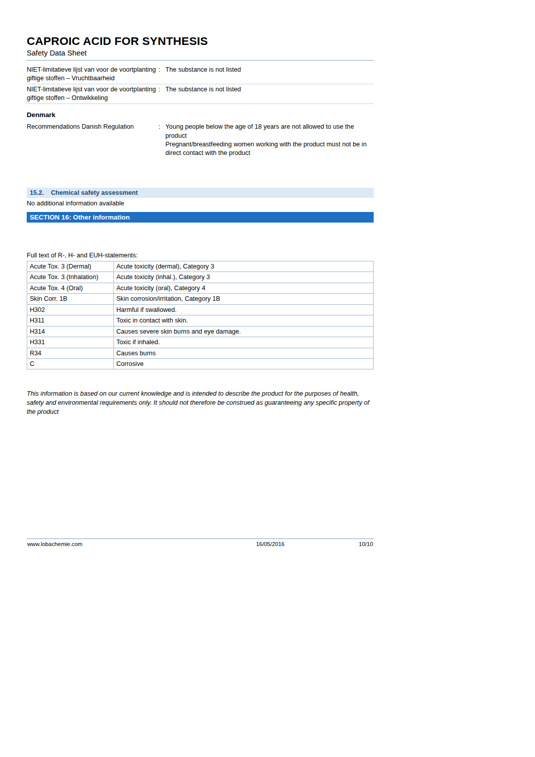CAPROIC ACID FOR SYNTHESIS
Safety Data Sheet
| NIET-limitatieve lijst van voor de voortplanting giftige stoffen – Vruchtbaarheid | : | The substance is not listed |
| NIET-limitatieve lijst van voor de voortplanting giftige stoffen – Ontwikkeling | : | The substance is not listed |
Denmark
| Recommendations Danish Regulation | : | Young people below the age of 18 years are not allowed to use the product Pregnant/breastfeeding women working with the product must not be in direct contact with the product |
15.2. Chemical safety assessment
No additional information available
SECTION 16: Other information
Full text of R-, H- and EUH-statements:
| Acute Tox. 3 (Dermal) | Acute toxicity (dermal), Category 3 |
| Acute Tox. 3 (Inhalation) | Acute toxicity (inhal.), Category 3 |
| Acute Tox. 4 (Oral) | Acute toxicity (oral), Category 4 |
| Skin Corr. 1B | Skin corrosion/irritation, Category 1B |
| H302 | Harmful if swallowed. |
| H311 | Toxic in contact with skin. |
| H314 | Causes severe skin burns and eye damage. |
| H331 | Toxic if inhaled. |
| R34 | Causes burns |
| C | Corrosive |
This information is based on our current knowledge and is intended to describe the product for the purposes of health, safety and environmental requirements only. It should not therefore be construed as guaranteeing any specific property of the product
| www.lobachemie.com | 16/05/2016 | 10/10 |